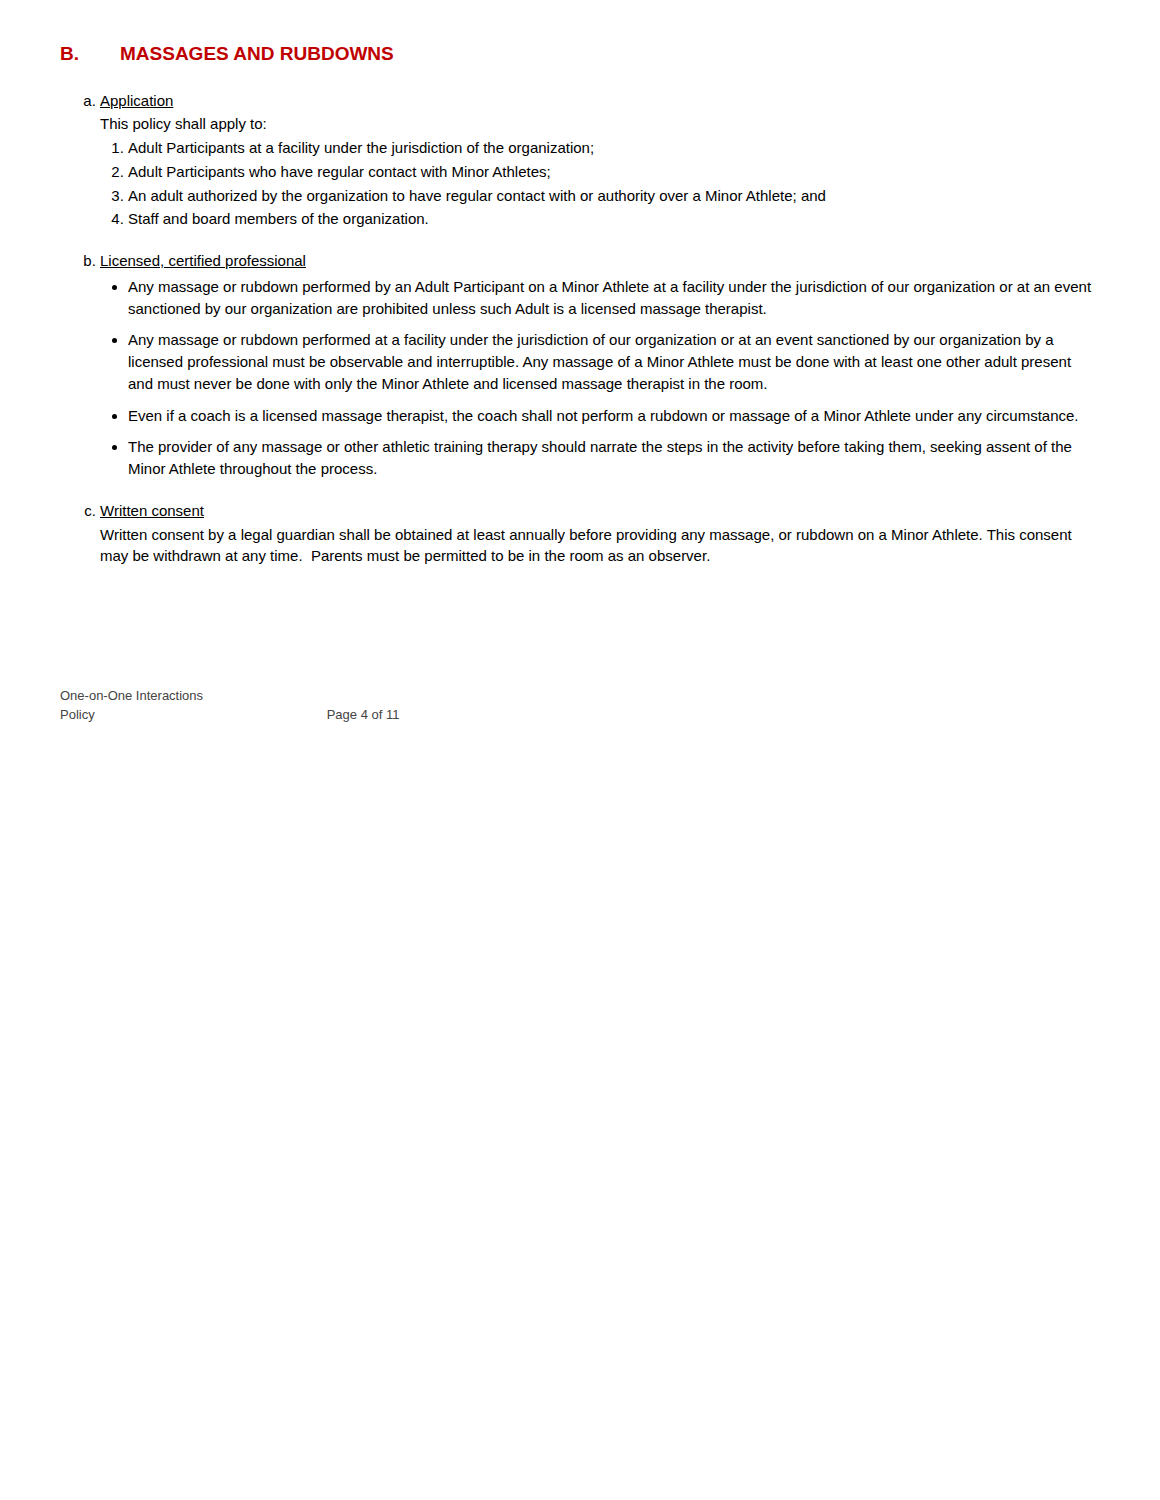B. MASSAGES AND RUBDOWNS
Application
This policy shall apply to:
Adult Participants at a facility under the jurisdiction of the organization;
Adult Participants who have regular contact with Minor Athletes;
An adult authorized by the organization to have regular contact with or authority over a Minor Athlete; and
Staff and board members of the organization.
Licensed, certified professional
Any massage or rubdown performed by an Adult Participant on a Minor Athlete at a facility under the jurisdiction of our organization or at an event sanctioned by our organization are prohibited unless such Adult is a licensed massage therapist.
Any massage or rubdown performed at a facility under the jurisdiction of our organization or at an event sanctioned by our organization by a licensed professional must be observable and interruptible. Any massage of a Minor Athlete must be done with at least one other adult present and must never be done with only the Minor Athlete and licensed massage therapist in the room.
Even if a coach is a licensed massage therapist, the coach shall not perform a rubdown or massage of a Minor Athlete under any circumstance.
The provider of any massage or other athletic training therapy should narrate the steps in the activity before taking them, seeking assent of the Minor Athlete throughout the process.
Written consent
Written consent by a legal guardian shall be obtained at least annually before providing any massage, or rubdown on a Minor Athlete. This consent may be withdrawn at any time. Parents must be permitted to be in the room as an observer.
One-on-One Interactions
Policy
Page 4 of 11